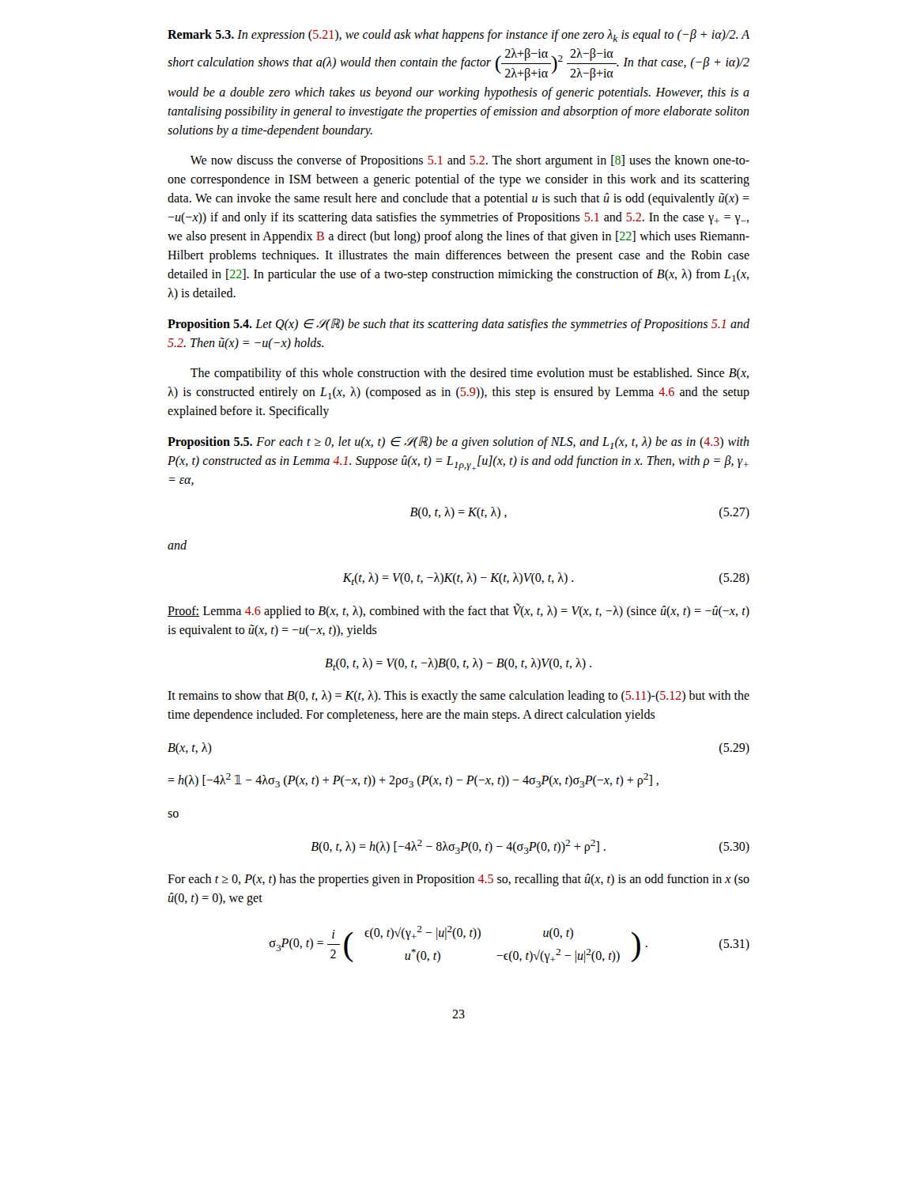Remark 5.3. In expression (5.21), we could ask what happens for instance if one zero λk is equal to (−β + iα)/2. A short calculation shows that a(λ) would then contain the factor (2λ+β−iα 2λ+β+iα)2 2λ−β−iα 2λ−β+iα. In that case, (−β + iα)/2 would be a double zero which takes us beyond our working hypothesis of generic potentials. However, this is a tantalising possibility in general to investigate the properties of emission and absorption of more elaborate soliton solutions by a time-dependent boundary.
We now discuss the converse of Propositions 5.1 and 5.2. The short argument in [8] uses the known one-to-one correspondence in ISM between a generic potential of the type we consider in this work and its scattering data. We can invoke the same result here and conclude that a potential u is such that û is odd (equivalently ũ(x) = −u(−x)) if and only if its scattering data satisfies the symmetries of Propositions 5.1 and 5.2. In the case γ+ = γ−, we also present in Appendix B a direct (but long) proof along the lines of that given in [22] which uses Riemann-Hilbert problems techniques. It illustrates the main differences between the present case and the Robin case detailed in [22]. In particular the use of a two-step construction mimicking the construction of B(x, λ) from L1(x, λ) is detailed.
Proposition 5.4. Let Q(x) ∈ 𝒮(ℝ) be such that its scattering data satisfies the symmetries of Propositions 5.1 and 5.2. Then ũ(x) = −u(−x) holds.
The compatibility of this whole construction with the desired time evolution must be established. Since B(x, λ) is constructed entirely on L1(x, λ) (composed as in (5.9)), this step is ensured by Lemma 4.6 and the setup explained before it. Specifically
Proposition 5.5. For each t ≥ 0, let u(x, t) ∈ 𝒮(ℝ) be a given solution of NLS, and L1(x, t, λ) be as in (4.3) with P(x, t) constructed as in Lemma 4.1. Suppose û(x, t) = L1ρ,γ+[u](x, t) is and odd function in x. Then, with ρ = β, γ+ = εα,
B(0, t, λ) = K(t, λ) , (5.27)
and
Kt(t, λ) = V(0, t, −λ)K(t, λ) − K(t, λ)V(0, t, λ) . (5.28)
Proof: Lemma 4.6 applied to B(x, t, λ), combined with the fact that Ṽ(x, t, λ) = V(x, t, −λ) (since û(x, t) = −û(−x, t) is equivalent to ũ(x, t) = −u(−x, t)), yields
Bt(0, t, λ) = V(0, t, −λ)B(0, t, λ) − B(0, t, λ)V(0, t, λ) .
It remains to show that B(0, t, λ) = K(t, λ). This is exactly the same calculation leading to (5.11)-(5.12) but with the time dependence included. For completeness, here are the main steps. A direct calculation yields
B(x, t, λ) (5.29)
= h(λ) [−4λ2 𝟙 − 4λσ3 (P(x, t) + P(−x, t)) + 2ρσ3 (P(x, t) − P(−x, t)) − 4σ3P(x, t)σ3P(−x, t) + ρ2] ,
so
B(0, t, λ) = h(λ) [−4λ2 − 8λσ3P(0, t) − 4(σ3P(0, t))2 + ρ2] . (5.30)
For each t ≥ 0, P(x, t) has the properties given in Proposition 4.5 so, recalling that û(x, t) is an odd function in x (so û(0, t) = 0), we get
σ3P(0, t) = i 2 (
| ϵ(0, t )√(γ + 2 − / u / 2 (0, t )) | u (0, t ) |
| u * (0, t ) | −ϵ(0, t )√(γ + 2 − / u / 2 (0, t )) |
) . (5.31)
23